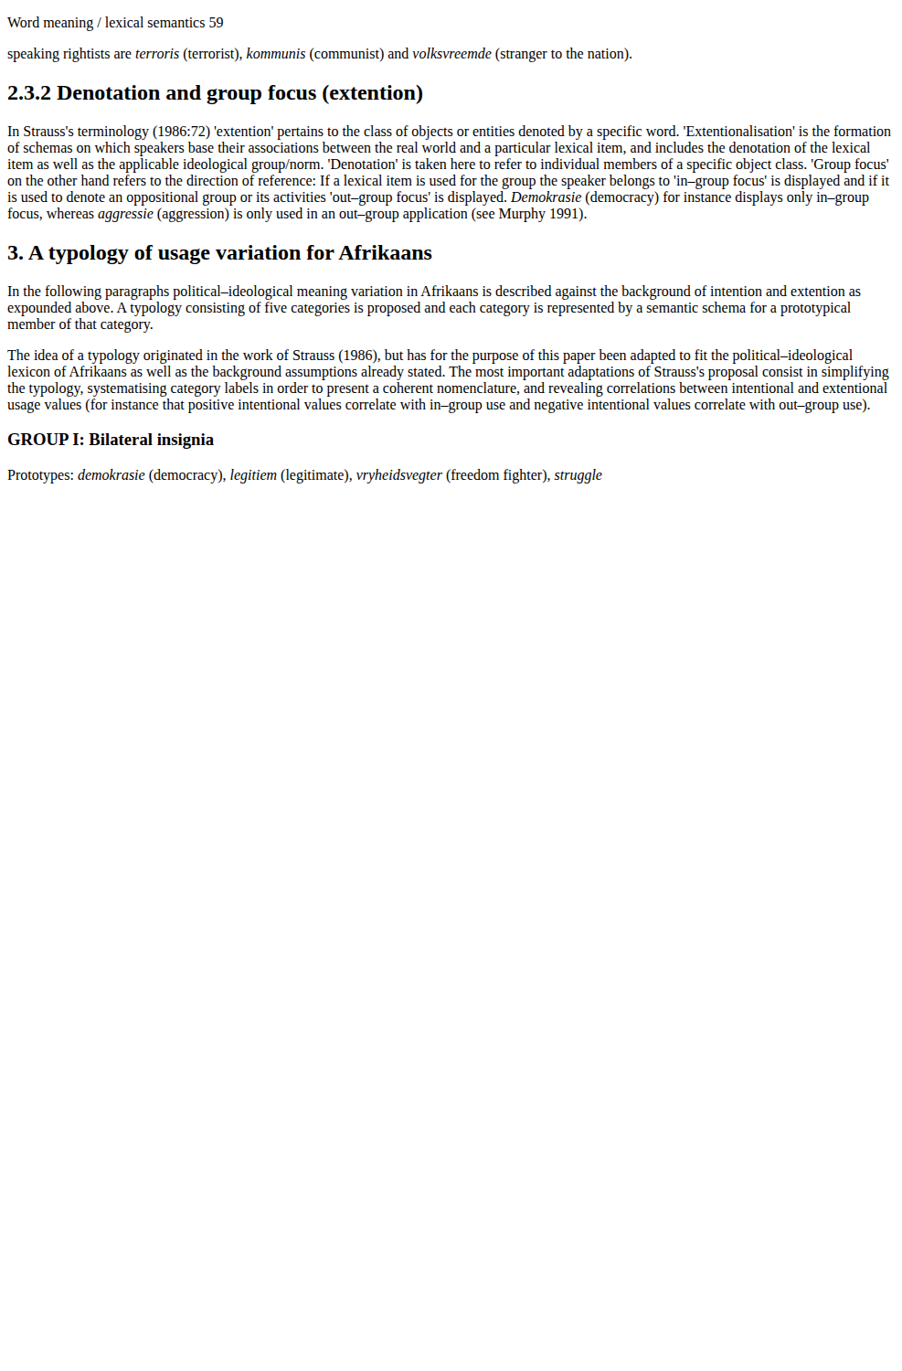Word meaning / lexical semantics 59
speaking rightists are terroris (terrorist), kommunis (communist) and volksvreemde (stranger to the nation).
2.3.2 Denotation and group focus (extention)
In Strauss's terminology (1986:72) 'extention' pertains to the class of objects or entities denoted by a specific word. 'Extentionalisation' is the formation of schemas on which speakers base their associations between the real world and a particular lexical item, and includes the denotation of the lexical item as well as the applicable ideological group/norm. 'Denotation' is taken here to refer to individual members of a specific object class. 'Group focus' on the other hand refers to the direction of reference: If a lexical item is used for the group the speaker belongs to 'in–group focus' is displayed and if it is used to denote an oppositional group or its activities 'out–group focus' is displayed. Demokrasie (democracy) for instance displays only in–group focus, whereas aggressie (aggression) is only used in an out–group application (see Murphy 1991).
3. A typology of usage variation for Afrikaans
In the following paragraphs political–ideological meaning variation in Afrikaans is described against the background of intention and extention as expounded above. A typology consisting of five categories is proposed and each category is represented by a semantic schema for a prototypical member of that category.
The idea of a typology originated in the work of Strauss (1986), but has for the purpose of this paper been adapted to fit the political–ideological lexicon of Afrikaans as well as the background assumptions already stated. The most important adaptations of Strauss's proposal consist in simplifying the typology, systematising category labels in order to present a coherent nomenclature, and revealing correlations between intentional and extentional usage values (for instance that positive intentional values correlate with in–group use and negative intentional values correlate with out–group use).
GROUP I: Bilateral insignia
Prototypes: demokrasie (democracy), legitiem (legitimate), vryheidsvegter (freedom fighter), struggle